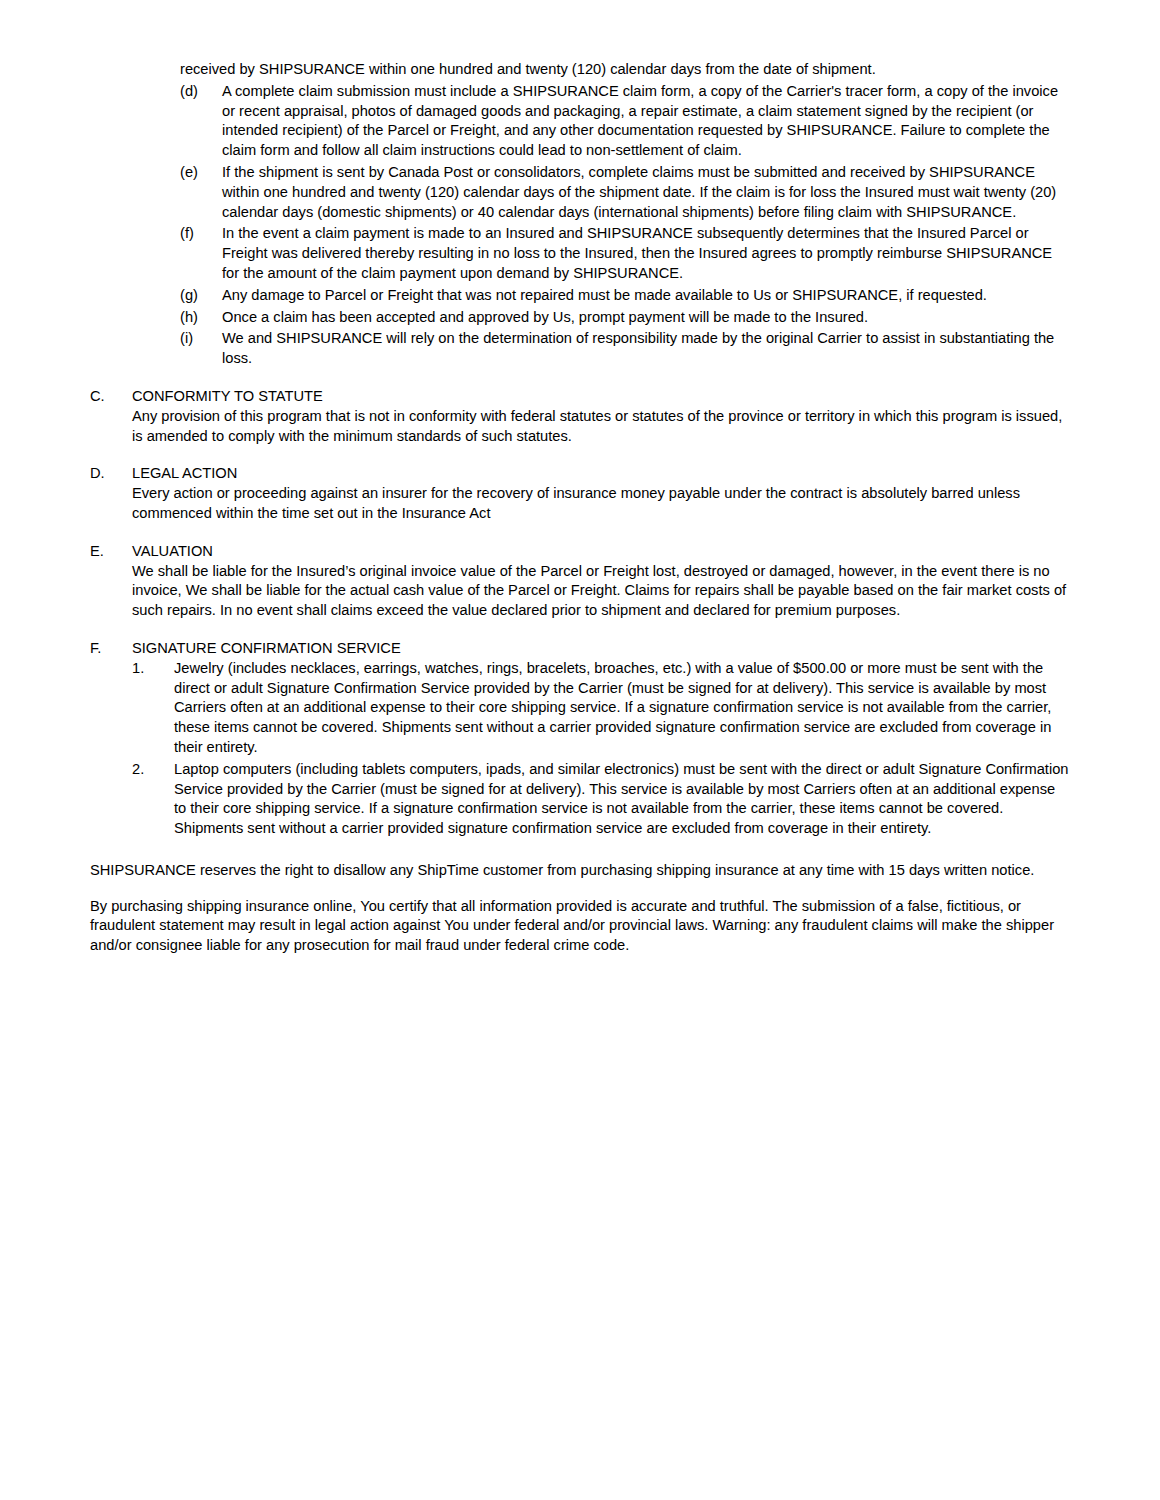received by SHIPSURANCE within one hundred and twenty (120) calendar days from the date of shipment.
(d) A complete claim submission must include a SHIPSURANCE claim form, a copy of the Carrier's tracer form, a copy of the invoice or recent appraisal, photos of damaged goods and packaging, a repair estimate, a claim statement signed by the recipient (or intended recipient) of the Parcel or Freight, and any other documentation requested by SHIPSURANCE. Failure to complete the claim form and follow all claim instructions could lead to non-settlement of claim.
(e) If the shipment is sent by Canada Post or consolidators, complete claims must be submitted and received by SHIPSURANCE within one hundred and twenty (120) calendar days of the shipment date. If the claim is for loss the Insured must wait twenty (20) calendar days (domestic shipments) or 40 calendar days (international shipments) before filing claim with SHIPSURANCE.
(f) In the event a claim payment is made to an Insured and SHIPSURANCE subsequently determines that the Insured Parcel or Freight was delivered thereby resulting in no loss to the Insured, then the Insured agrees to promptly reimburse SHIPSURANCE for the amount of the claim payment upon demand by SHIPSURANCE.
(g) Any damage to Parcel or Freight that was not repaired must be made available to Us or SHIPSURANCE, if requested.
(h) Once a claim has been accepted and approved by Us, prompt payment will be made to the Insured.
(i) We and SHIPSURANCE will rely on the determination of responsibility made by the original Carrier to assist in substantiating the loss.
C.
Conformity to Statute
Any provision of this program that is not in conformity with federal statutes or statutes of the province or territory in which this program is issued, is amended to comply with the minimum standards of such statutes.
D.
Legal Action
Every action or proceeding against an insurer for the recovery of insurance money payable under the contract is absolutely barred unless commenced within the time set out in the Insurance Act
E.
Valuation
We shall be liable for the Insured’s original invoice value of the Parcel or Freight lost, destroyed or damaged, however, in the event there is no invoice, We shall be liable for the actual cash value of the Parcel or Freight. Claims for repairs shall be payable based on the fair market costs of such repairs. In no event shall claims exceed the value declared prior to shipment and declared for premium purposes.
F.
Signature Confirmation Service
1. Jewelry (includes necklaces, earrings, watches, rings, bracelets, broaches, etc.) with a value of $500.00 or more must be sent with the direct or adult Signature Confirmation Service provided by the Carrier (must be signed for at delivery). This service is available by most Carriers often at an additional expense to their core shipping service. If a signature confirmation service is not available from the carrier, these items cannot be covered. Shipments sent without a carrier provided signature confirmation service are excluded from coverage in their entirety.
2. Laptop computers (including tablets computers, ipads, and similar electronics) must be sent with the direct or adult Signature Confirmation Service provided by the Carrier (must be signed for at delivery). This service is available by most Carriers often at an additional expense to their core shipping service. If a signature confirmation service is not available from the carrier, these items cannot be covered. Shipments sent without a carrier provided signature confirmation service are excluded from coverage in their entirety.
SHIPSURANCE reserves the right to disallow any ShipTime customer from purchasing shipping insurance at any time with 15 days written notice.
By purchasing shipping insurance online, You certify that all information provided is accurate and truthful. The submission of a false, fictitious, or fraudulent statement may result in legal action against You under federal and/or provincial laws. Warning: any fraudulent claims will make the shipper and/or consignee liable for any prosecution for mail fraud under federal crime code.